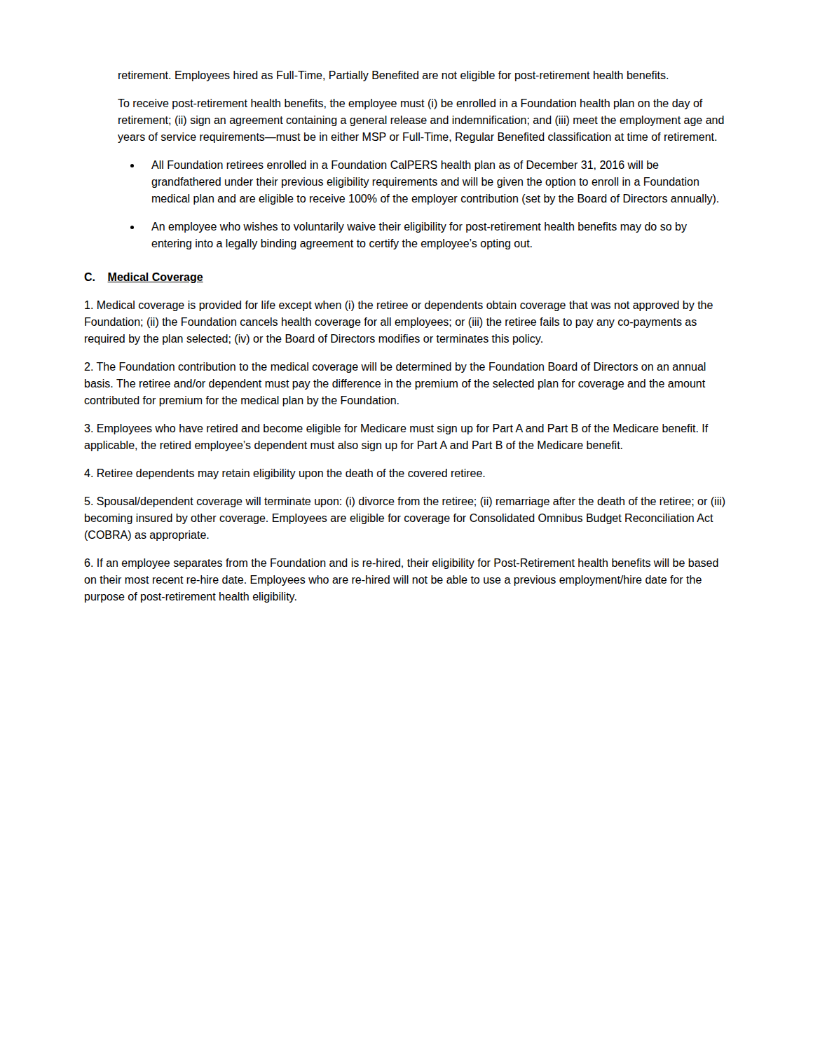retirement. Employees hired as Full-Time, Partially Benefited are not eligible for post-retirement health benefits.
To receive post-retirement health benefits, the employee must (i) be enrolled in a Foundation health plan on the day of retirement; (ii) sign an agreement containing a general release and indemnification; and (iii) meet the employment age and years of service requirements—must be in either MSP or Full-Time, Regular Benefited classification at time of retirement.
All Foundation retirees enrolled in a Foundation CalPERS health plan as of December 31, 2016 will be grandfathered under their previous eligibility requirements and will be given the option to enroll in a Foundation medical plan and are eligible to receive 100% of the employer contribution (set by the Board of Directors annually).
An employee who wishes to voluntarily waive their eligibility for post-retirement health benefits may do so by entering into a legally binding agreement to certify the employee’s opting out.
C. Medical Coverage
1. Medical coverage is provided for life except when (i) the retiree or dependents obtain coverage that was not approved by the Foundation; (ii) the Foundation cancels health coverage for all employees; or (iii) the retiree fails to pay any co-payments as required by the plan selected; (iv) or the Board of Directors modifies or terminates this policy.
2. The Foundation contribution to the medical coverage will be determined by the Foundation Board of Directors on an annual basis. The retiree and/or dependent must pay the difference in the premium of the selected plan for coverage and the amount contributed for premium for the medical plan by the Foundation.
3. Employees who have retired and become eligible for Medicare must sign up for Part A and Part B of the Medicare benefit. If applicable, the retired employee’s dependent must also sign up for Part A and Part B of the Medicare benefit.
4. Retiree dependents may retain eligibility upon the death of the covered retiree.
5. Spousal/dependent coverage will terminate upon: (i) divorce from the retiree; (ii) remarriage after the death of the retiree; or (iii) becoming insured by other coverage. Employees are eligible for coverage for Consolidated Omnibus Budget Reconciliation Act (COBRA) as appropriate.
6. If an employee separates from the Foundation and is re-hired, their eligibility for Post-Retirement health benefits will be based on their most recent re-hire date. Employees who are re-hired will not be able to use a previous employment/hire date for the purpose of post-retirement health eligibility.